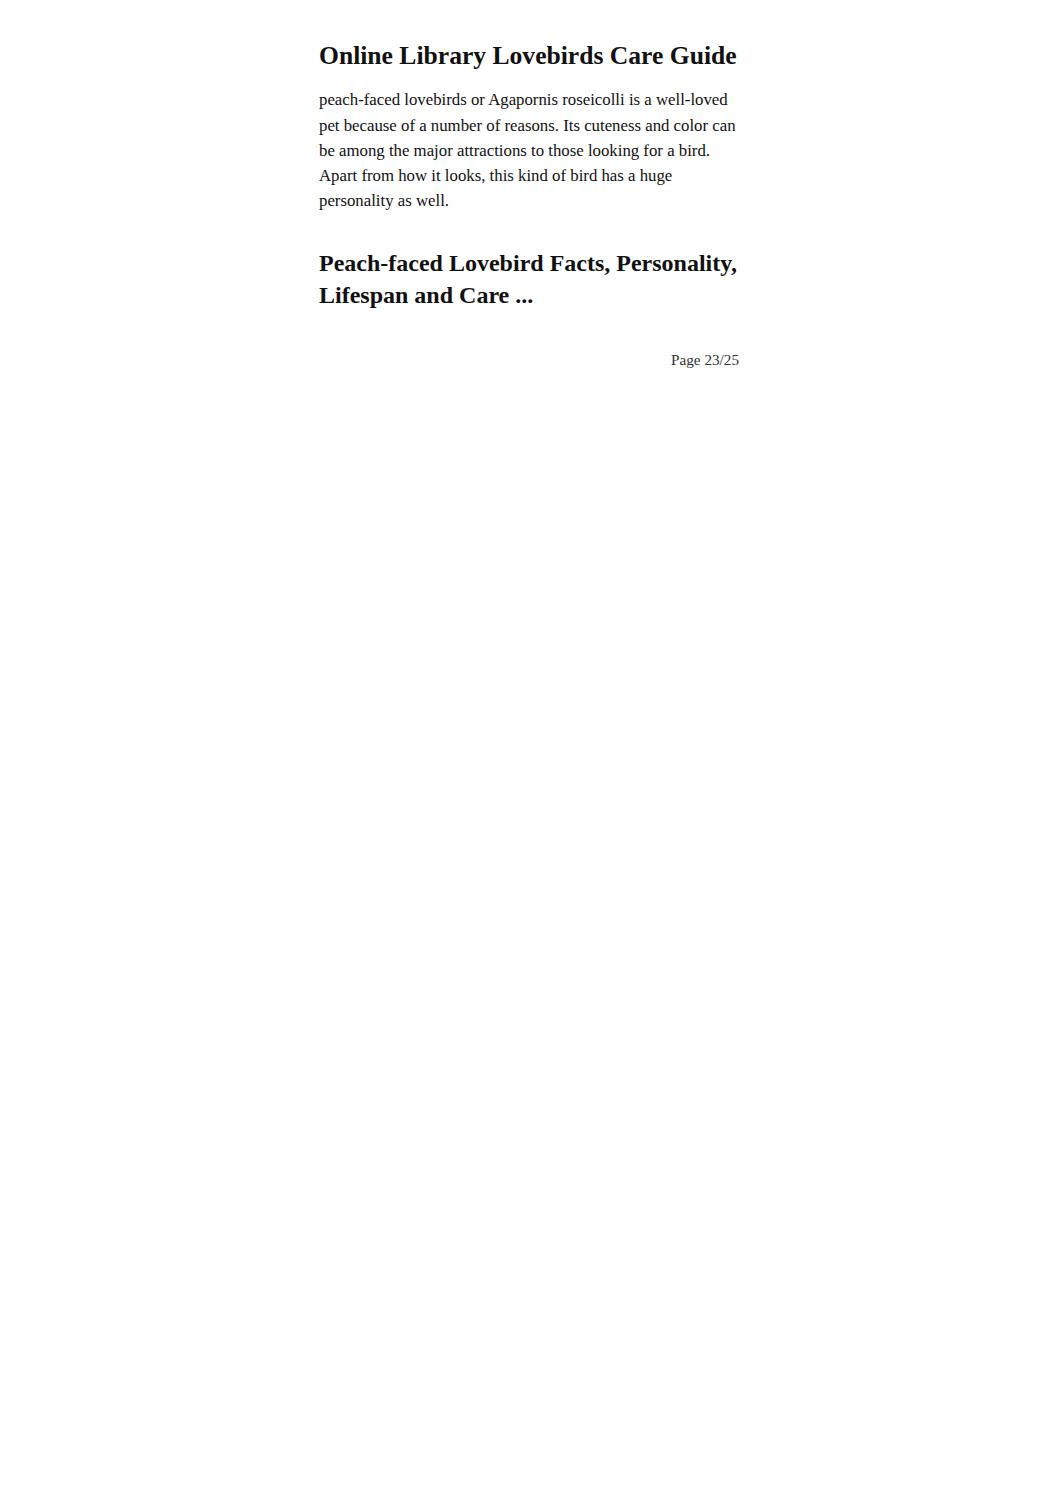Online Library Lovebirds Care Guide
peach-faced lovebirds or Agapornis roseicolli is a well-loved pet because of a number of reasons. Its cuteness and color can be among the major attractions to those looking for a bird. Apart from how it looks, this kind of bird has a huge personality as well.
Peach-faced Lovebird Facts, Personality, Lifespan and Care ...
Page 23/25